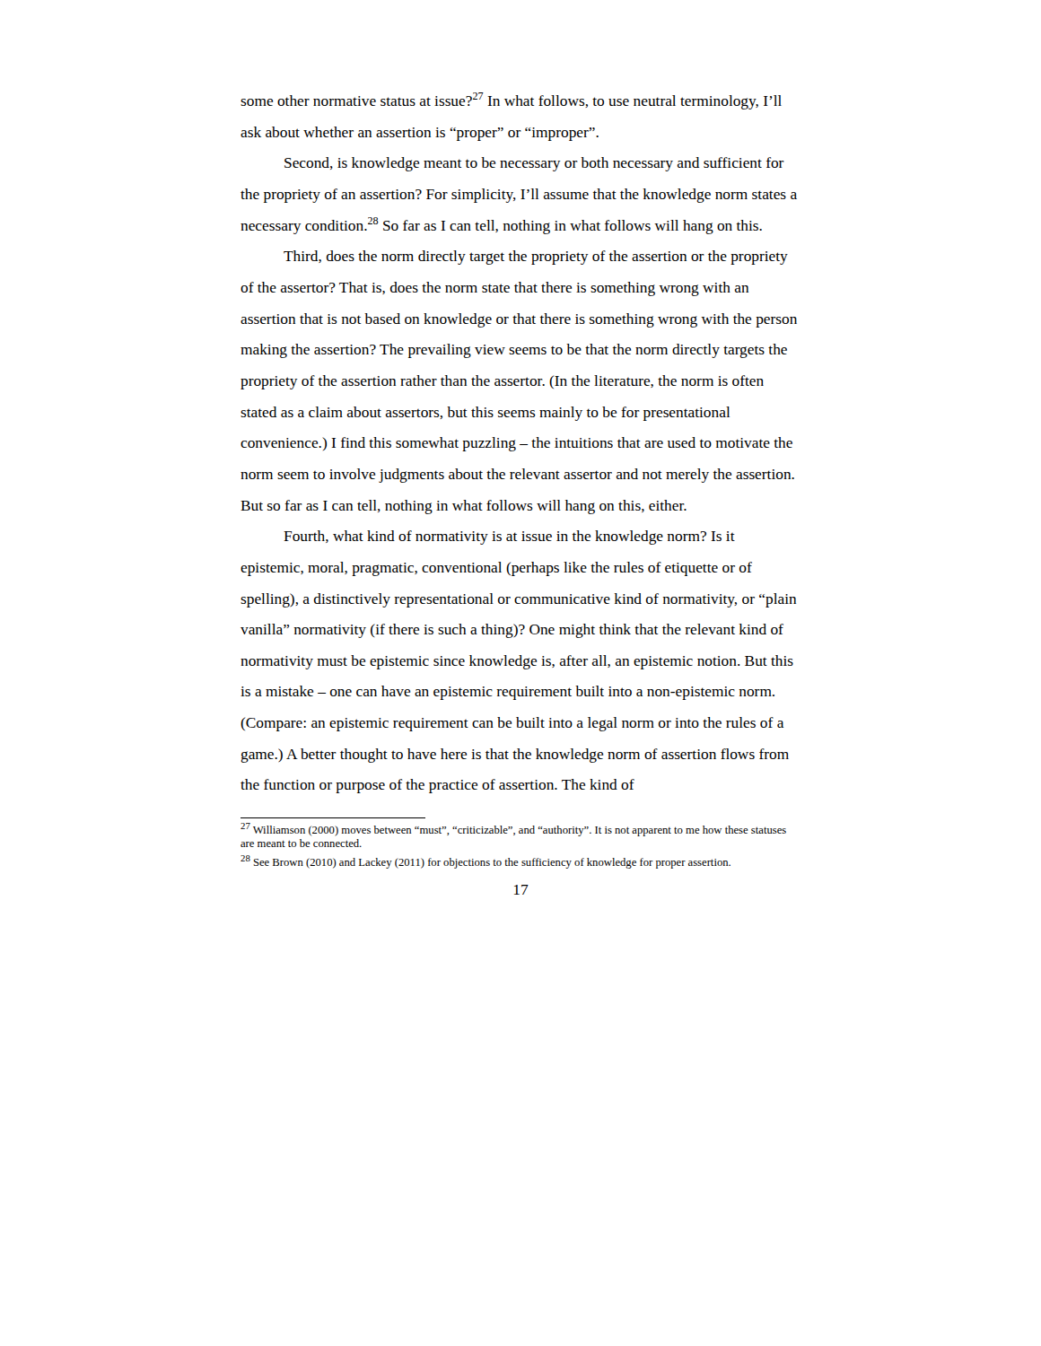some other normative status at issue?27 In what follows, to use neutral terminology, I’ll ask about whether an assertion is “proper” or “improper”.
Second, is knowledge meant to be necessary or both necessary and sufficient for the propriety of an assertion? For simplicity, I’ll assume that the knowledge norm states a necessary condition.28 So far as I can tell, nothing in what follows will hang on this.
Third, does the norm directly target the propriety of the assertion or the propriety of the assertor? That is, does the norm state that there is something wrong with an assertion that is not based on knowledge or that there is something wrong with the person making the assertion? The prevailing view seems to be that the norm directly targets the propriety of the assertion rather than the assertor. (In the literature, the norm is often stated as a claim about assertors, but this seems mainly to be for presentational convenience.) I find this somewhat puzzling – the intuitions that are used to motivate the norm seem to involve judgments about the relevant assertor and not merely the assertion. But so far as I can tell, nothing in what follows will hang on this, either.
Fourth, what kind of normativity is at issue in the knowledge norm? Is it epistemic, moral, pragmatic, conventional (perhaps like the rules of etiquette or of spelling), a distinctively representational or communicative kind of normativity, or “plain vanilla” normativity (if there is such a thing)? One might think that the relevant kind of normativity must be epistemic since knowledge is, after all, an epistemic notion. But this is a mistake – one can have an epistemic requirement built into a non-epistemic norm. (Compare: an epistemic requirement can be built into a legal norm or into the rules of a game.) A better thought to have here is that the knowledge norm of assertion flows from the function or purpose of the practice of assertion. The kind of
27 Williamson (2000) moves between “must”, “criticizable”, and “authority”. It is not apparent to me how these statuses are meant to be connected.
28 See Brown (2010) and Lackey (2011) for objections to the sufficiency of knowledge for proper assertion.
17